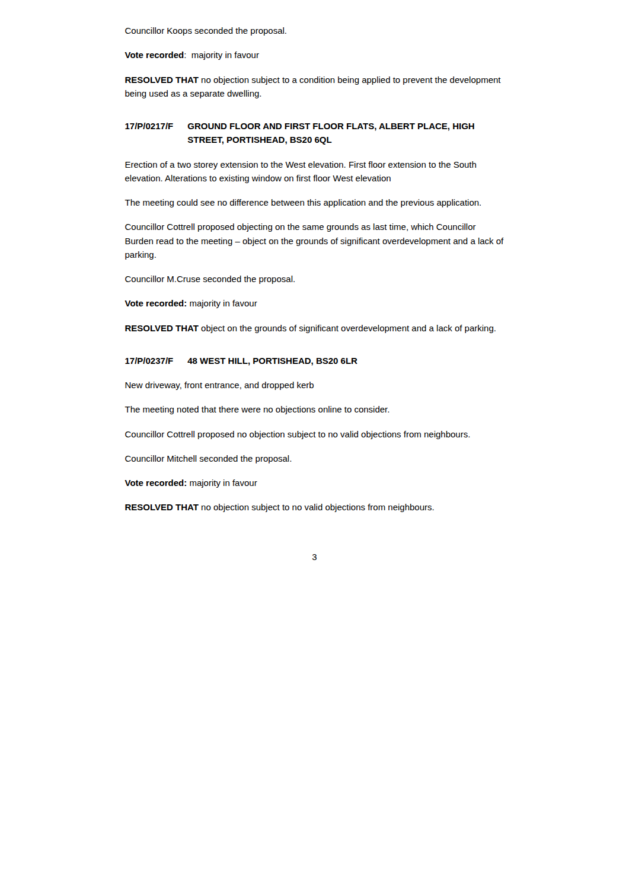Councillor Koops seconded the proposal.
Vote recorded: majority in favour
RESOLVED THAT no objection subject to a condition being applied to prevent the development being used as a separate dwelling.
17/P/0217/F GROUND FLOOR AND FIRST FLOOR FLATS, ALBERT PLACE, HIGH STREET, PORTISHEAD, BS20 6QL
Erection of a two storey extension to the West elevation. First floor extension to the South elevation. Alterations to existing window on first floor West elevation
The meeting could see no difference between this application and the previous application.
Councillor Cottrell proposed objecting on the same grounds as last time, which Councillor Burden read to the meeting – object on the grounds of significant overdevelopment and a lack of parking.
Councillor M.Cruse seconded the proposal.
Vote recorded: majority in favour
RESOLVED THAT object on the grounds of significant overdevelopment and a lack of parking.
17/P/0237/F 48 WEST HILL, PORTISHEAD, BS20 6LR
New driveway, front entrance, and dropped kerb
The meeting noted that there were no objections online to consider.
Councillor Cottrell proposed no objection subject to no valid objections from neighbours.
Councillor Mitchell seconded the proposal.
Vote recorded: majority in favour
RESOLVED THAT no objection subject to no valid objections from neighbours.
3